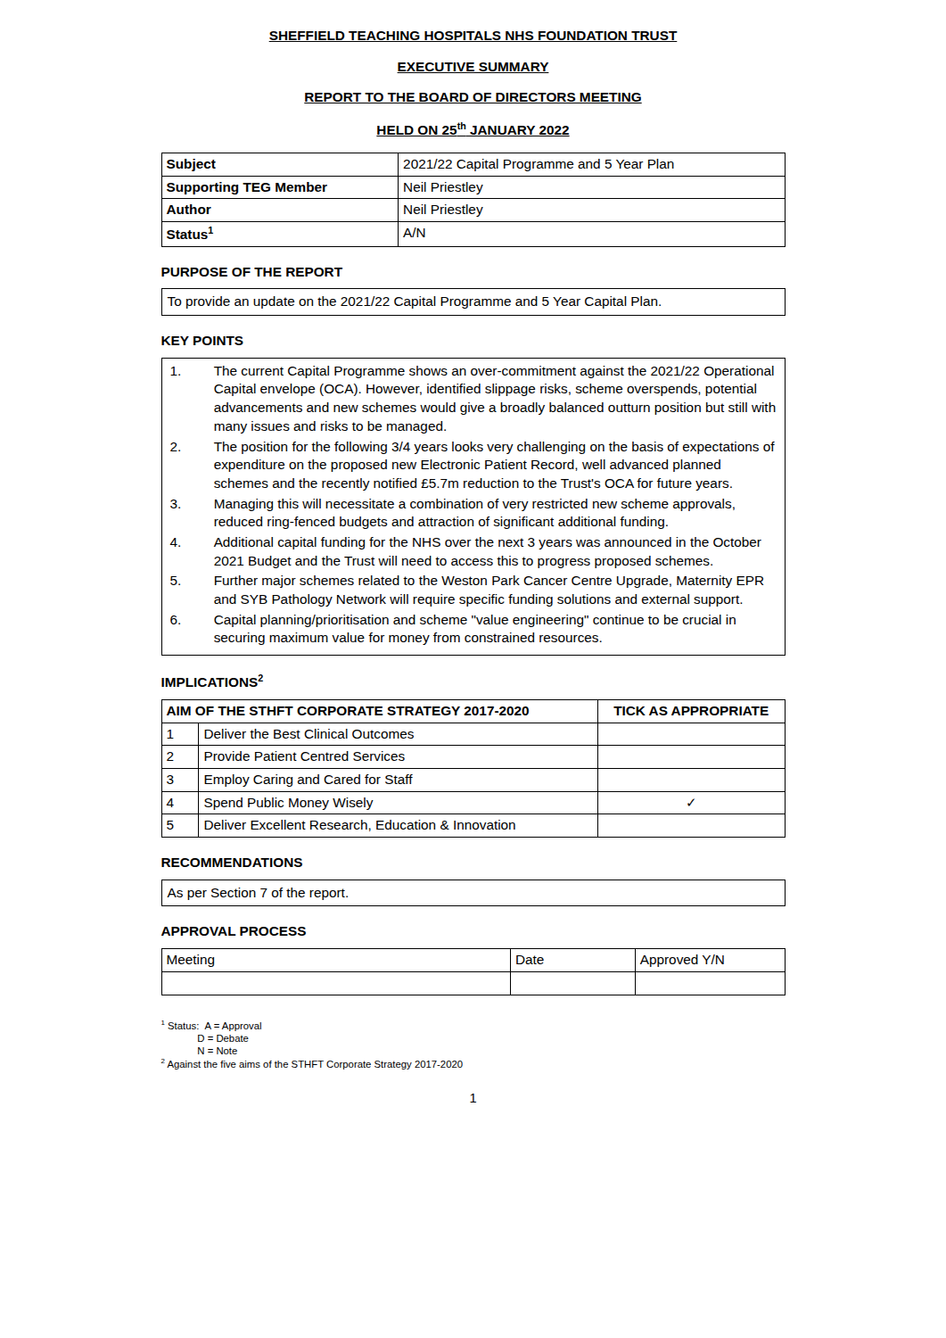SHEFFIELD TEACHING HOSPITALS NHS FOUNDATION TRUST
EXECUTIVE SUMMARY
REPORT TO THE BOARD OF DIRECTORS MEETING
HELD ON 25th JANUARY 2022
| Subject | 2021/22 Capital Programme and 5 Year Plan |
| Supporting TEG Member | Neil Priestley |
| Author | Neil Priestley |
| Status 1 | A/N |
PURPOSE OF THE REPORT
To provide an update on the 2021/22 Capital Programme and 5 Year Capital Plan.
KEY POINTS
The current Capital Programme shows an over-commitment against the 2021/22 Operational Capital envelope (OCA). However, identified slippage risks, scheme overspends, potential advancements and new schemes would give a broadly balanced outturn position but still with many issues and risks to be managed.
The position for the following 3/4 years looks very challenging on the basis of expectations of expenditure on the proposed new Electronic Patient Record, well advanced planned schemes and the recently notified £5.7m reduction to the Trust's OCA for future years.
Managing this will necessitate a combination of very restricted new scheme approvals, reduced ring-fenced budgets and attraction of significant additional funding.
Additional capital funding for the NHS over the next 3 years was announced in the October 2021 Budget and the Trust will need to access this to progress proposed schemes.
Further major schemes related to the Weston Park Cancer Centre Upgrade, Maternity EPR and SYB Pathology Network will require specific funding solutions and external support.
Capital planning/prioritisation and scheme "value engineering" continue to be crucial in securing maximum value for money from constrained resources.
IMPLICATIONS2
| AIM OF THE STHFT CORPORATE STRATEGY 2017-2020 | TICK AS APPROPRIATE |
| --- | --- |
| 1 | Deliver the Best Clinical Outcomes | |
| 2 | Provide Patient Centred Services | |
| 3 | Employ Caring and Cared for Staff | |
| 4 | Spend Public Money Wisely | ✓ |
| 5 | Deliver Excellent Research, Education & Innovation | |
RECOMMENDATIONS
As per Section 7 of the report.
APPROVAL PROCESS
| Meeting | Date | Approved Y/N |
| --- | --- | --- |
1 Status: A = Approval
D = Debate
N = Note
2 Against the five aims of the STHFT Corporate Strategy 2017-2020
1